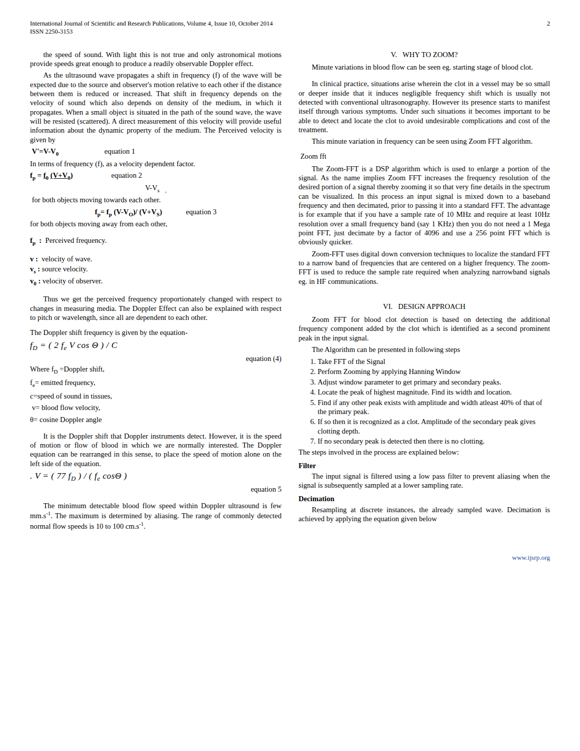International Journal of Scientific and Research Publications, Volume 4, Issue 10, October 2014 ISSN 2250-3153 2
the speed of sound. With light this is not true and only astronomical motions provide speeds great enough to produce a readily observable Doppler effect.
As the ultrasound wave propagates a shift in frequency (f) of the wave will be expected due to the source and observer's motion relative to each other if the distance between them is reduced or increased. That shift in frequency depends on the velocity of sound which also depends on density of the medium, in which it propagates. When a small object is situated in the path of the sound wave, the wave will be resisted (scattered). A direct measurement of this velocity will provide useful information about the dynamic property of the medium. The Perceived velocity is given by
V'=V-V0 equation 1
In terms of frequency (f), as a velocity dependent factor.
fp = f0 (V+V0) equation 2
V-Vs ,
for both objects moving towards each other.
fp= fp (V-VO)/ (V+VS) equation 3
for both objects moving away from each other,
fp : Perceived frequency.
v : velocity of wave.
vs : source velocity.
v0 : velocity of observer.
Thus we get the perceived frequency proportionately changed with respect to changes in measuring media. The Doppler Effect can also be explained with respect to pitch or wavelength, since all are dependent to each other.
The Doppler shift frequency is given by the equation-
fD = ( 2 fe V cos Θ ) / C
equation (4)
Where fD =Doppler shift,
fe= emitted frequency,
c=speed of sound in tissues,
v= blood flow velocity,
θ= cosine Doppler angle
It is the Doppler shift that Doppler instruments detect. However, it is the speed of motion or flow of blood in which we are normally interested. The Doppler equation can be rearranged in this sense, to place the speed of motion alone on the left side of the equation.
. V = ( 77 fD ) / ( fe cosΘ )
equation 5
The minimum detectable blood flow speed within Doppler ultrasound is few mm.s-1. The maximum is determined by aliasing. The range of commonly detected normal flow speeds is 10 to 100 cm.s-1.
V. WHY TO ZOOM?
Minute variations in blood flow can be seen eg. starting stage of blood clot.
In clinical practice, situations arise wherein the clot in a vessel may be so small or deeper inside that it induces negligible frequency shift which is usually not detected with conventional ultrasonography. However its presence starts to manifest itself through various symptoms. Under such situations it becomes important to be able to detect and locate the clot to avoid undesirable complications and cost of the treatment.
This minute variation in frequency can be seen using Zoom FFT algorithm.
Zoom fft
The Zoom-FFT is a DSP algorithm which is used to enlarge a portion of the signal. As the name implies Zoom FFT increases the frequency resolution of the desired portion of a signal thereby zooming it so that very fine details in the spectrum can be visualized. In this process an input signal is mixed down to a baseband frequency and then decimated, prior to passing it into a standard FFT. The advantage is for example that if you have a sample rate of 10 MHz and require at least 10Hz resolution over a small frequency band (say 1 KHz) then you do not need a 1 Mega point FFT, just decimate by a factor of 4096 and use a 256 point FFT which is obviously quicker.
Zoom-FFT uses digital down conversion techniques to localize the standard FFT to a narrow band of frequencies that are centered on a higher frequency. The zoom-FFT is used to reduce the sample rate required when analyzing narrowband signals eg. in HF communications.
VI. DESIGN APPROACH
Zoom FFT for blood clot detection is based on detecting the additional frequency component added by the clot which is identified as a second prominent peak in the input signal.
The Algorithm can be presented in following steps
Take FFT of the Signal
Perform Zooming by applying Hanning Window
Adjust window parameter to get primary and secondary peaks.
Locate the peak of highest magnitude. Find its width and location.
Find if any other peak exists with amplitude and width atleast 40% of that of the primary peak.
If so then it is recognized as a clot. Amplitude of the secondary peak gives clotting depth.
If no secondary peak is detected then there is no clotting.
The steps involved in the process are explained below:
Filter
The input signal is filtered using a low pass filter to prevent aliasing when the signal is subsequently sampled at a lower sampling rate.
Decimation
Resampling at discrete instances, the already sampled wave. Decimation is achieved by applying the equation given below
www.ijsrp.org